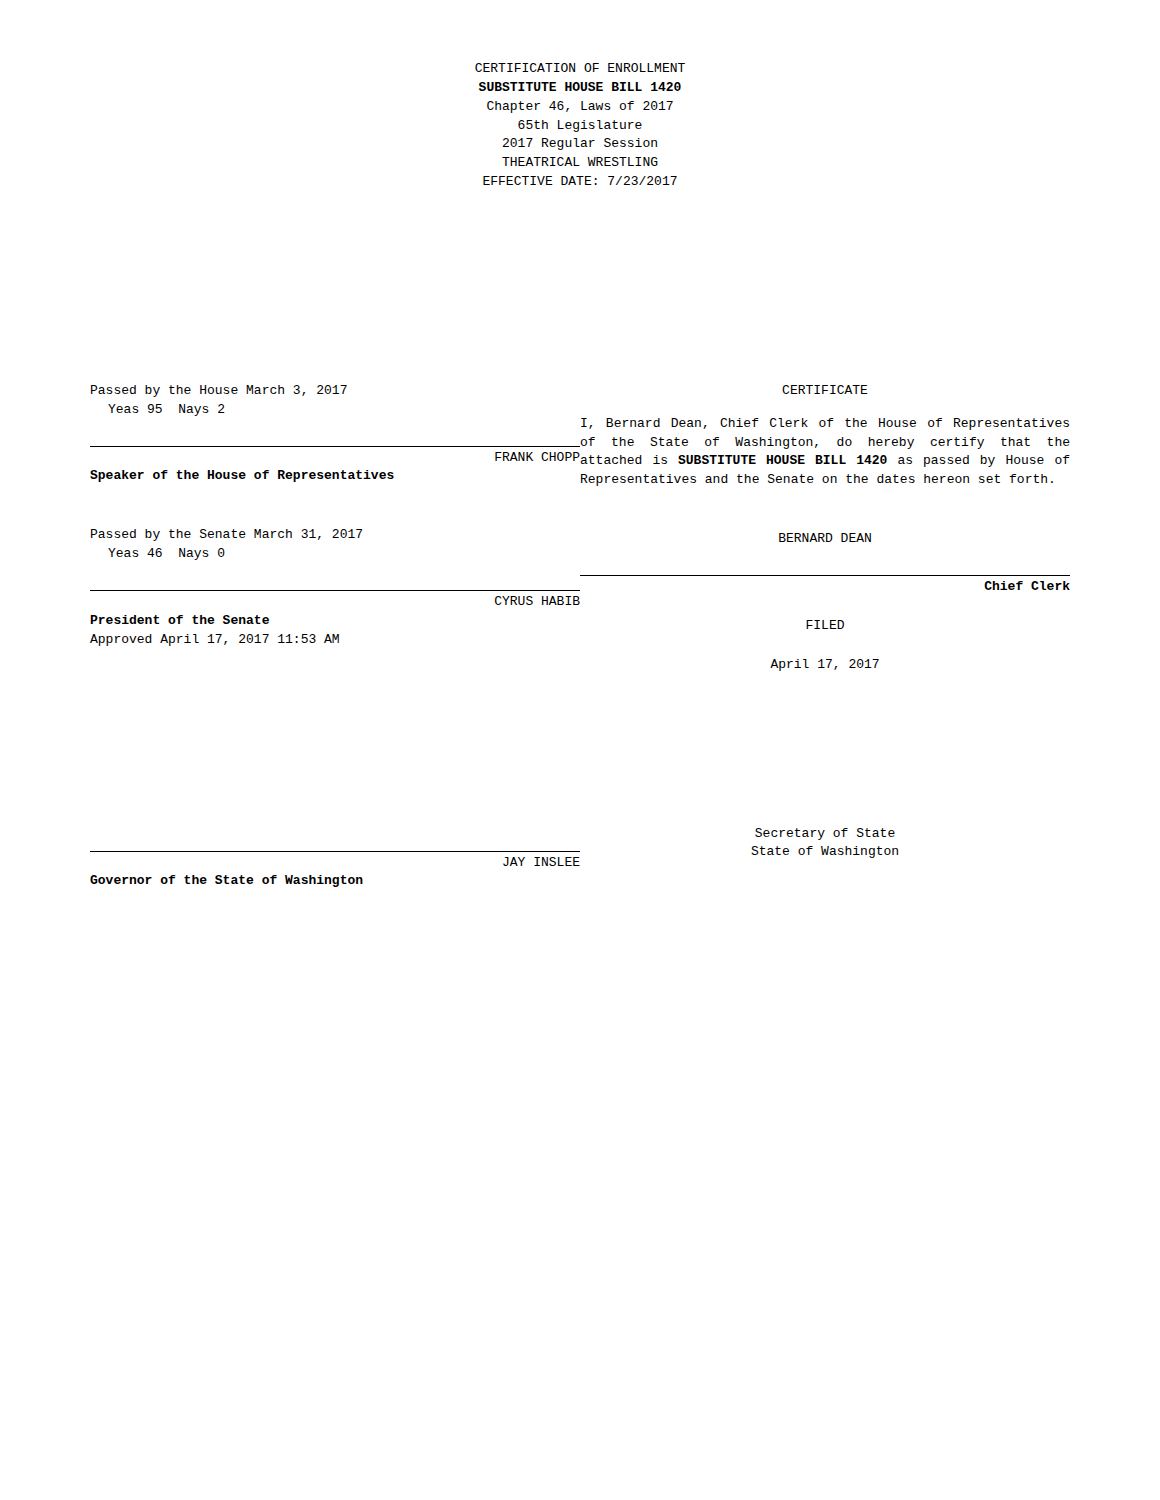CERTIFICATION OF ENROLLMENT
SUBSTITUTE HOUSE BILL 1420
Chapter 46, Laws of 2017
65th Legislature
2017 Regular Session
THEATRICAL WRESTLING
EFFECTIVE DATE: 7/23/2017
| Passed by the House March 3, 2017 Yeas 95 Nays 2 FRANK CHOPP Speaker of the House of Representatives Passed by the Senate March 31, 2017 Yeas 46 Nays 0 CYRUS HABIB President of the Senate Approved April 17, 2017 11:53 AM | CERTIFICATE I, Bernard Dean, Chief Clerk of the House of Representatives of the State of Washington, do hereby certify that the attached is SUBSTITUTE HOUSE BILL 1420 as passed by House of Representatives and the Senate on the dates hereon set forth. BERNARD DEAN Chief Clerk FILED April 17, 2017 |
| JAY INSLEE Governor of the State of Washington | Secretary of State State of Washington |